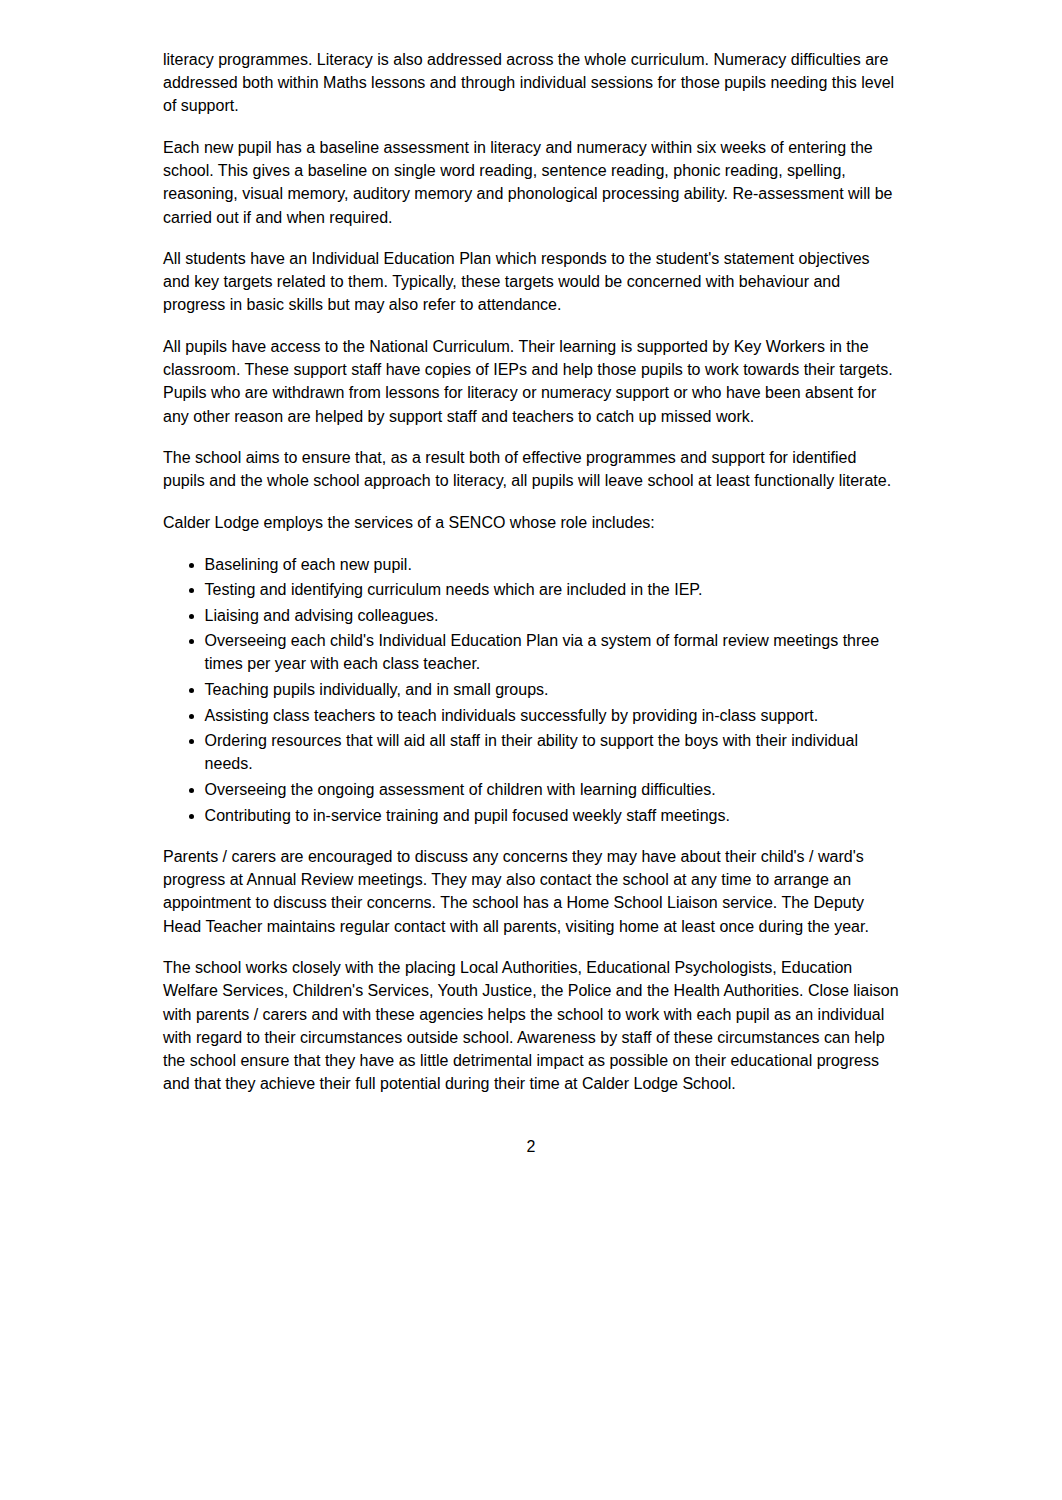literacy programmes. Literacy is also addressed across the whole curriculum. Numeracy difficulties are addressed both within Maths lessons and through individual sessions for those pupils needing this level of support.
Each new pupil has a baseline assessment in literacy and numeracy within six weeks of entering the school. This gives a baseline on single word reading, sentence reading, phonic reading, spelling, reasoning, visual memory, auditory memory and phonological processing ability. Re-assessment will be carried out if and when required.
All students have an Individual Education Plan which responds to the student's statement objectives and key targets related to them. Typically, these targets would be concerned with behaviour and progress in basic skills but may also refer to attendance.
All pupils have access to the National Curriculum. Their learning is supported by Key Workers in the classroom. These support staff have copies of IEPs and help those pupils to work towards their targets. Pupils who are withdrawn from lessons for literacy or numeracy support or who have been absent for any other reason are helped by support staff and teachers to catch up missed work.
The school aims to ensure that, as a result both of effective programmes and support for identified pupils and the whole school approach to literacy, all pupils will leave school at least functionally literate.
Calder Lodge employs the services of a SENCO whose role includes:
Baselining of each new pupil.
Testing and identifying curriculum needs which are included in the IEP.
Liaising and advising colleagues.
Overseeing each child's Individual Education Plan via a system of formal review meetings three times per year with each class teacher.
Teaching pupils individually, and in small groups.
Assisting class teachers to teach individuals successfully by providing in-class support.
Ordering resources that will aid all staff in their ability to support the boys with their individual needs.
Overseeing the ongoing assessment of children with learning difficulties.
Contributing to in-service training and pupil focused weekly staff meetings.
Parents / carers are encouraged to discuss any concerns they may have about their child's / ward's progress at Annual Review meetings. They may also contact the school at any time to arrange an appointment to discuss their concerns. The school has a Home School Liaison service. The Deputy Head Teacher maintains regular contact with all parents, visiting home at least once during the year.
The school works closely with the placing Local Authorities, Educational Psychologists, Education Welfare Services, Children's Services, Youth Justice, the Police and the Health Authorities. Close liaison with parents / carers and with these agencies helps the school to work with each pupil as an individual with regard to their circumstances outside school. Awareness by staff of these circumstances can help the school ensure that they have as little detrimental impact as possible on their educational progress and that they achieve their full potential during their time at Calder Lodge School.
2